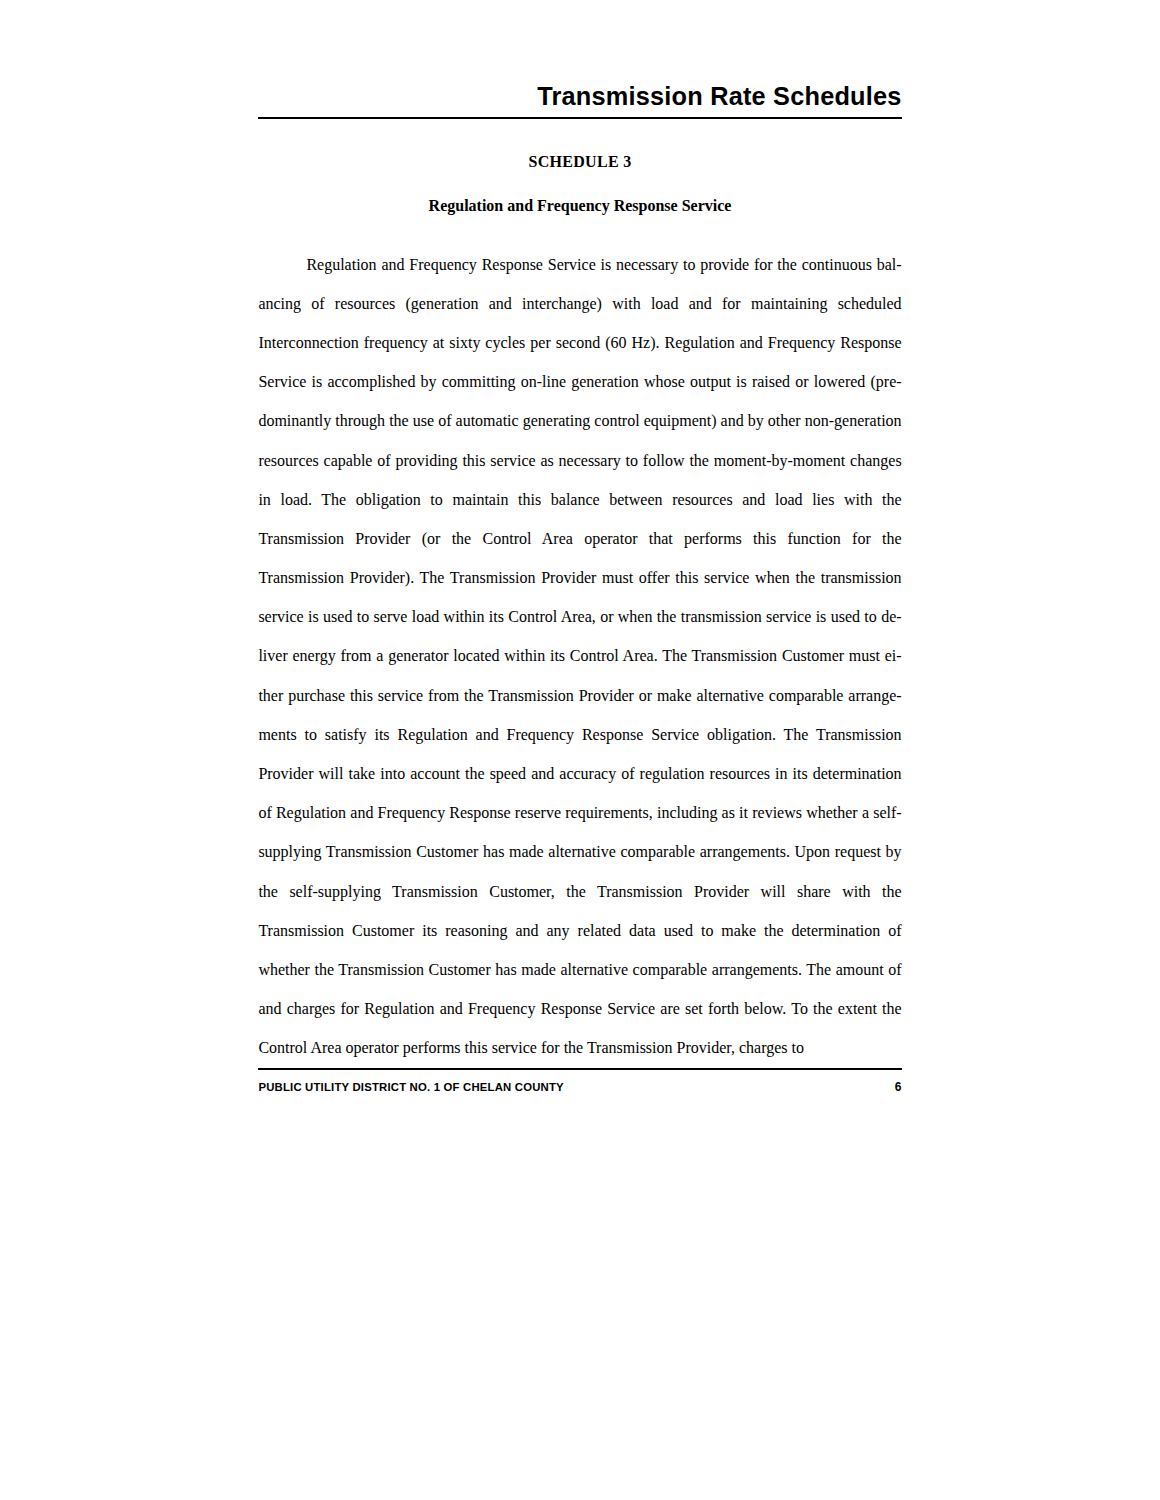Transmission Rate Schedules
SCHEDULE 3
Regulation and Frequency Response Service
Regulation and Frequency Response Service is necessary to provide for the continuous balancing of resources (generation and interchange) with load and for maintaining scheduled Interconnection frequency at sixty cycles per second (60 Hz). Regulation and Frequency Response Service is accomplished by committing on-line generation whose output is raised or lowered (predominantly through the use of automatic generating control equipment) and by other non-generation resources capable of providing this service as necessary to follow the moment-by-moment changes in load. The obligation to maintain this balance between resources and load lies with the Transmission Provider (or the Control Area operator that performs this function for the Transmission Provider). The Transmission Provider must offer this service when the transmission service is used to serve load within its Control Area, or when the transmission service is used to deliver energy from a generator located within its Control Area. The Transmission Customer must either purchase this service from the Transmission Provider or make alternative comparable arrangements to satisfy its Regulation and Frequency Response Service obligation. The Transmission Provider will take into account the speed and accuracy of regulation resources in its determination of Regulation and Frequency Response reserve requirements, including as it reviews whether a self-supplying Transmission Customer has made alternative comparable arrangements. Upon request by the self-supplying Transmission Customer, the Transmission Provider will share with the Transmission Customer its reasoning and any related data used to make the determination of whether the Transmission Customer has made alternative comparable arrangements. The amount of and charges for Regulation and Frequency Response Service are set forth below. To the extent the Control Area operator performs this service for the Transmission Provider, charges to
PUBLIC UTILITY DISTRICT NO. 1 OF CHELAN COUNTY 6